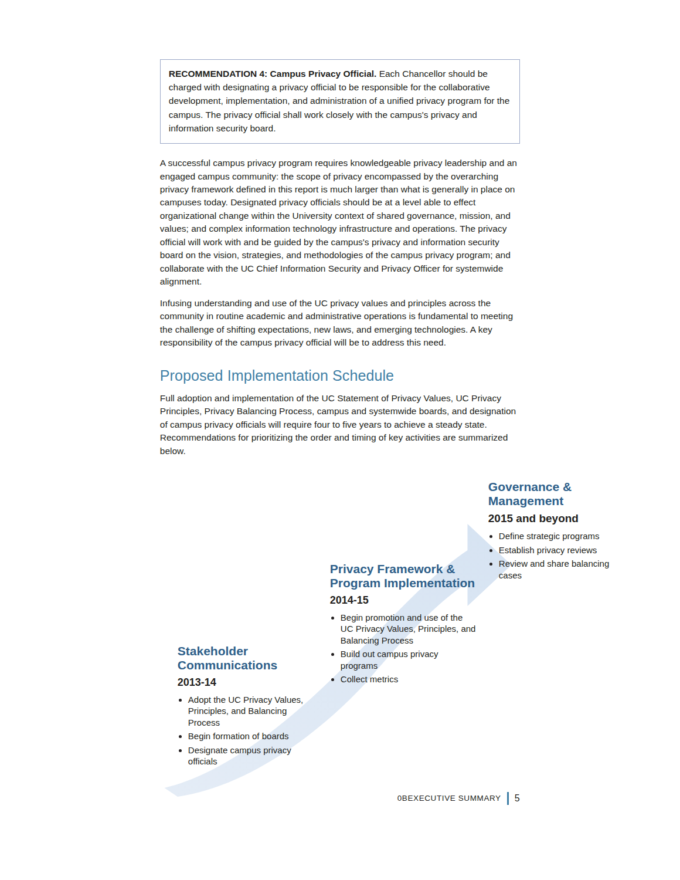RECOMMENDATION 4: Campus Privacy Official. Each Chancellor should be charged with designating a privacy official to be responsible for the collaborative development, implementation, and administration of a unified privacy program for the campus. The privacy official shall work closely with the campus's privacy and information security board.
A successful campus privacy program requires knowledgeable privacy leadership and an engaged campus community: the scope of privacy encompassed by the overarching privacy framework defined in this report is much larger than what is generally in place on campuses today. Designated privacy officials should be at a level able to effect organizational change within the University context of shared governance, mission, and values; and complex information technology infrastructure and operations. The privacy official will work with and be guided by the campus's privacy and information security board on the vision, strategies, and methodologies of the campus privacy program; and collaborate with the UC Chief Information Security and Privacy Officer for systemwide alignment.
Infusing understanding and use of the UC privacy values and principles across the community in routine academic and administrative operations is fundamental to meeting the challenge of shifting expectations, new laws, and emerging technologies. A key responsibility of the campus privacy official will be to address this need.
Proposed Implementation Schedule
Full adoption and implementation of the UC Statement of Privacy Values, UC Privacy Principles, Privacy Balancing Process, campus and systemwide boards, and designation of campus privacy officials will require four to five years to achieve a steady state. Recommendations for prioritizing the order and timing of key activities are summarized below.
Stakeholder
Communications
2013-14
Adopt the UC Privacy Values, Principles, and Balancing Process
Begin formation of boards
Designate campus privacy officials
Privacy Framework &
Program Implementation
2014-15
Begin promotion and use of the UC Privacy Values, Principles, and Balancing Process
Build out campus privacy programs
Collect metrics
Governance &
Management
2015 and beyond
Define strategic programs
Establish privacy reviews
Review and share balancing cases
0BEXECUTIVE SUMMARY 5